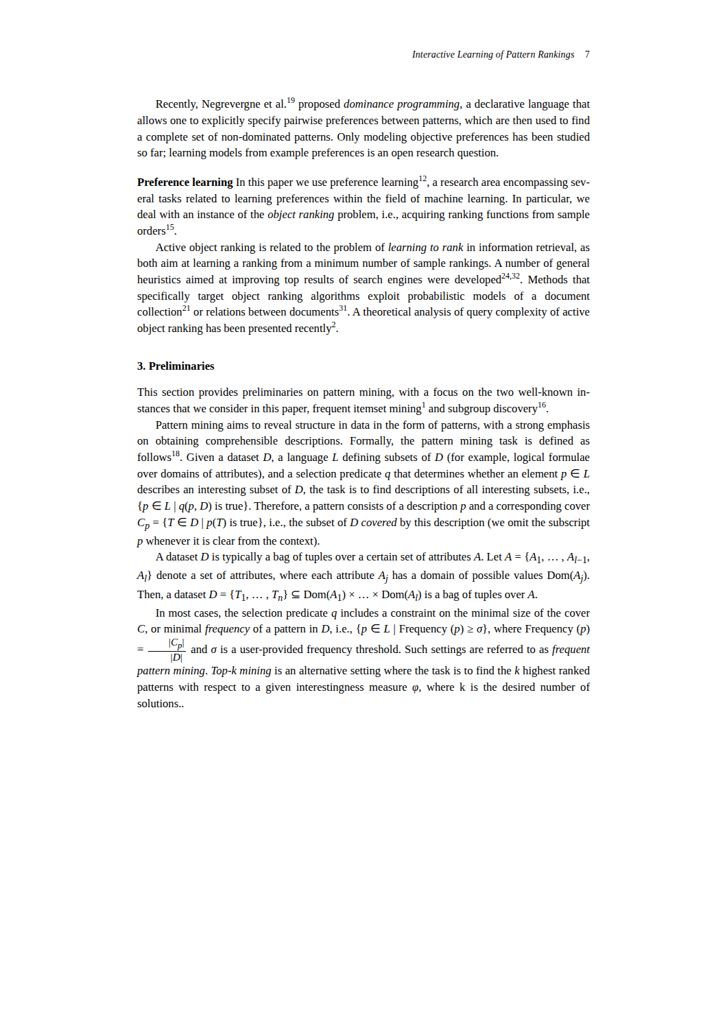Interactive Learning of Pattern Rankings 7
Recently, Negrevergne et al.19 proposed dominance programming, a declarative language that allows one to explicitly specify pairwise preferences between patterns, which are then used to find a complete set of non-dominated patterns. Only modeling objective preferences has been studied so far; learning models from example preferences is an open research question.
Preference learning In this paper we use preference learning12, a research area encompassing several tasks related to learning preferences within the field of machine learning. In particular, we deal with an instance of the object ranking problem, i.e., acquiring ranking functions from sample orders15.
Active object ranking is related to the problem of learning to rank in information retrieval, as both aim at learning a ranking from a minimum number of sample rankings. A number of general heuristics aimed at improving top results of search engines were developed24,32. Methods that specifically target object ranking algorithms exploit probabilistic models of a document collection21 or relations between documents31. A theoretical analysis of query complexity of active object ranking has been presented recently2.
3. Preliminaries
This section provides preliminaries on pattern mining, with a focus on the two well-known instances that we consider in this paper, frequent itemset mining1 and subgroup discovery16.
Pattern mining aims to reveal structure in data in the form of patterns, with a strong emphasis on obtaining comprehensible descriptions. Formally, the pattern mining task is defined as follows18. Given a dataset D, a language L defining subsets of D (for example, logical formulae over domains of attributes), and a selection predicate q that determines whether an element p ∈ L describes an interesting subset of D, the task is to find descriptions of all interesting subsets, i.e., {p ∈ L | q(p, D) is true}. Therefore, a pattern consists of a description p and a corresponding cover Cp = {T ∈ D | p(T) is true}, i.e., the subset of D covered by this description (we omit the subscript p whenever it is clear from the context).
A dataset D is typically a bag of tuples over a certain set of attributes A. Let A = {A1, … , Al−1, Al} denote a set of attributes, where each attribute Aj has a domain of possible values Dom(Aj). Then, a dataset D = {T1, … , Tn} ⊆ Dom(A1) × … × Dom(Al) is a bag of tuples over A.
In most cases, the selection predicate q includes a constraint on the minimal size of the cover C, or minimal frequency of a pattern in D, i.e., {p ∈ L | Frequency (p) ≥ σ}, where Frequency (p) = |Cp||D| and σ is a user-provided frequency threshold. Such settings are referred to as frequent pattern mining. Top-k mining is an alternative setting where the task is to find the k highest ranked patterns with respect to a given interestingness measure φ, where k is the desired number of solutions..